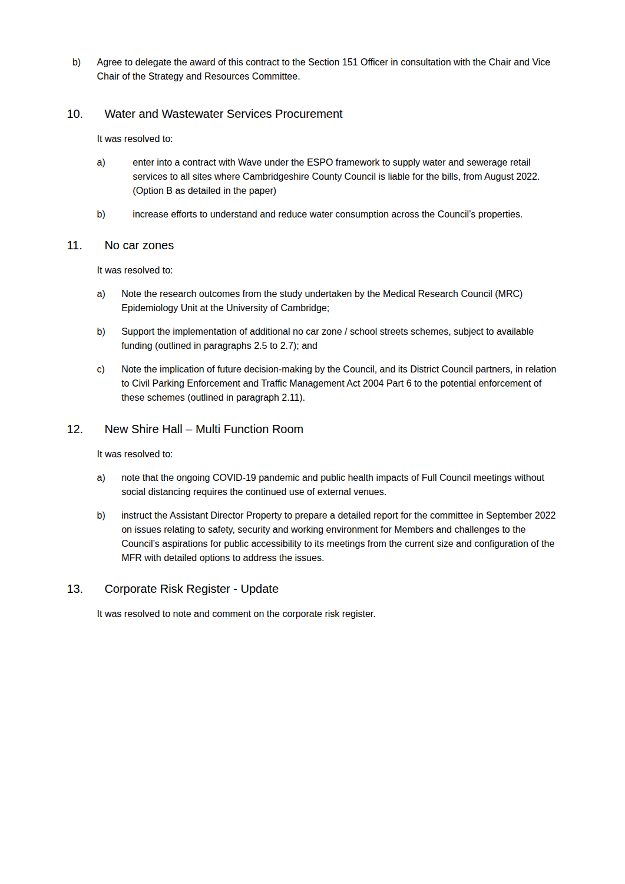b)
Agree to delegate the award of this contract to the Section 151 Officer in consultation with the Chair and Vice Chair of the Strategy and Resources Committee.
10. Water and Wastewater Services Procurement
It was resolved to:
a)
enter into a contract with Wave under the ESPO framework to supply water and sewerage retail services to all sites where Cambridgeshire County Council is liable for the bills, from August 2022. (Option B as detailed in the paper)
b)
increase efforts to understand and reduce water consumption across the Council’s properties.
11. No car zones
It was resolved to:
a)
Note the research outcomes from the study undertaken by the Medical Research Council (MRC) Epidemiology Unit at the University of Cambridge;
b)
Support the implementation of additional no car zone / school streets schemes, subject to available funding (outlined in paragraphs 2.5 to 2.7); and
c)
Note the implication of future decision-making by the Council, and its District Council partners, in relation to Civil Parking Enforcement and Traffic Management Act 2004 Part 6 to the potential enforcement of these schemes (outlined in paragraph 2.11).
12. New Shire Hall – Multi Function Room
It was resolved to:
a)
note that the ongoing COVID-19 pandemic and public health impacts of Full Council meetings without social distancing requires the continued use of external venues.
b)
instruct the Assistant Director Property to prepare a detailed report for the committee in September 2022 on issues relating to safety, security and working environment for Members and challenges to the Council’s aspirations for public accessibility to its meetings from the current size and configuration of the MFR with detailed options to address the issues.
13. Corporate Risk Register - Update
It was resolved to note and comment on the corporate risk register.